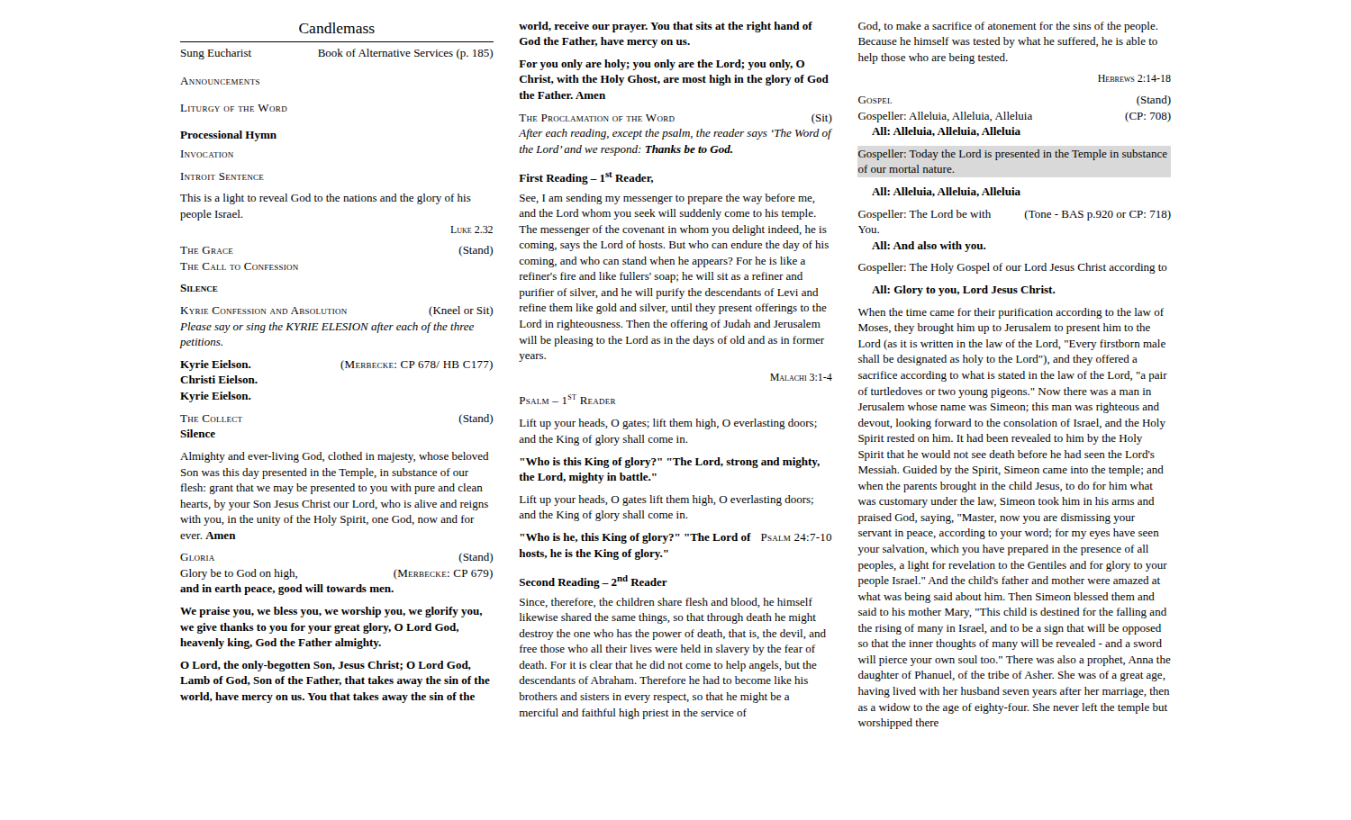Candlemass
Sung Eucharist
Book of Alternative Services (p. 185)
Announcements
Liturgy of the Word
Processional Hymn
Invocation
Introit Sentence
This is a light to reveal God to the nations and the glory of his people Israel.
Luke 2.32
The Grace (Stand)
The Call to Confession
Silence
Kyrie Confession and Absolution (Kneel or Sit)
Please say or sing the KYRIE ELESION after each of the three petitions.
Kyrie Eielson. (Merbecke: CP 678/ HB C177)
Christi Eielson.
Kyrie Eielson.
The Collect (Stand)
Silence
Almighty and ever-living God, clothed in majesty, whose beloved Son was this day presented in the Temple, in substance of our flesh: grant that we may be presented to you with pure and clean hearts, by your Son Jesus Christ our Lord, who is alive and reigns with you, in the unity of the Holy Spirit, one God, now and for ever. Amen
Gloria (Stand)
Glory be to God on high, (Merbecke: CP 679)
and in earth peace, good will towards men.
We praise you, we bless you, we worship you, we glorify you, we give thanks to you for your great glory, O Lord God, heavenly king, God the Father almighty.
O Lord, the only-begotten Son, Jesus Christ; O Lord God, Lamb of God, Son of the Father, that takes away the sin of the world, have mercy on us. You that takes away the sin of the world, receive our prayer. You that sits at the right hand of God the Father, have mercy on us.
For you only are holy; you only are the Lord; you only, O Christ, with the Holy Ghost, are most high in the glory of God the Father. Amen
The Proclamation of the Word (Sit)
After each reading, except the psalm, the reader says ‘The Word of the Lord’ and we respond: Thanks be to God.
First Reading – 1st Reader,
See, I am sending my messenger to prepare the way before me, and the Lord whom you seek will suddenly come to his temple. The messenger of the covenant in whom you delight indeed, he is coming, says the Lord of hosts. But who can endure the day of his coming, and who can stand when he appears? For he is like a refiner's fire and like fullers' soap; he will sit as a refiner and purifier of silver, and he will purify the descendants of Levi and refine them like gold and silver, until they present offerings to the Lord in righteousness. Then the offering of Judah and Jerusalem will be pleasing to the Lord as in the days of old and as in former years.
Malachi 3:1-4
Psalm – 1st Reader
Lift up your heads, O gates; lift them high, O everlasting doors; and the King of glory shall come in.
"Who is this King of glory?" "The Lord, strong and mighty, the Lord, mighty in battle."
Lift up your heads, O gates lift them high, O everlasting doors; and the King of glory shall come in.
"Who is he, this King of glory?" "The Lord of hosts, he is the King of glory." Psalm 24:7-10
Second Reading – 2nd Reader
Since, therefore, the children share flesh and blood, he himself likewise shared the same things, so that through death he might destroy the one who has the power of death, that is, the devil, and free those who all their lives were held in slavery by the fear of death. For it is clear that he did not come to help angels, but the descendants of Abraham. Therefore he had to become like his brothers and sisters in every respect, so that he might be a merciful and faithful high priest in the service of
God, to make a sacrifice of atonement for the sins of the people. Because he himself was tested by what he suffered, he is able to help those who are being tested.
Hebrews 2:14-18
Gospel (Stand)
Gospeller: Alleluia, Alleluia, Alleluia (CP: 708)
All: Alleluia, Alleluia, Alleluia
Gospeller: Today the Lord is presented in the Temple in substance of our mortal nature.
All: Alleluia, Alleluia, Alleluia
Gospeller: The Lord be with You. (Tone - BAS p.920 or CP: 718)
All: And also with you.
Gospeller: The Holy Gospel of our Lord Jesus Christ according to
All: Glory to you, Lord Jesus Christ.
When the time came for their purification according to the law of Moses, they brought him up to Jerusalem to present him to the Lord (as it is written in the law of the Lord, "Every firstborn male shall be designated as holy to the Lord"), and they offered a sacrifice according to what is stated in the law of the Lord, "a pair of turtledoves or two young pigeons." Now there was a man in Jerusalem whose name was Simeon; this man was righteous and devout, looking forward to the consolation of Israel, and the Holy Spirit rested on him. It had been revealed to him by the Holy Spirit that he would not see death before he had seen the Lord's Messiah. Guided by the Spirit, Simeon came into the temple; and when the parents brought in the child Jesus, to do for him what was customary under the law, Simeon took him in his arms and praised God, saying, "Master, now you are dismissing your servant in peace, according to your word; for my eyes have seen your salvation, which you have prepared in the presence of all peoples, a light for revelation to the Gentiles and for glory to your people Israel." And the child's father and mother were amazed at what was being said about him. Then Simeon blessed them and said to his mother Mary, "This child is destined for the falling and the rising of many in Israel, and to be a sign that will be opposed so that the inner thoughts of many will be revealed - and a sword will pierce your own soul too." There was also a prophet, Anna the daughter of Phanuel, of the tribe of Asher. She was of a great age, having lived with her husband seven years after her marriage, then as a widow to the age of eighty-four. She never left the temple but worshipped there